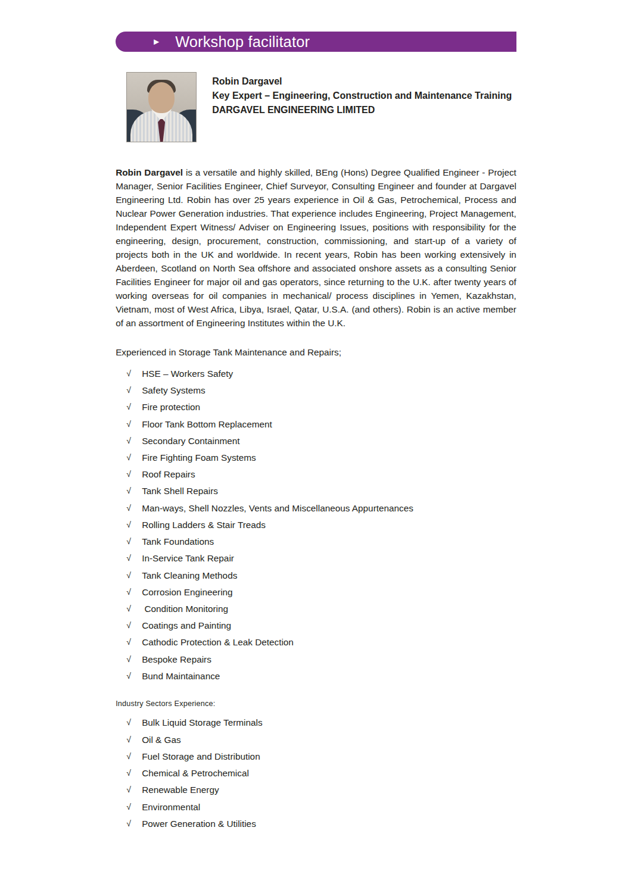►
Workshop facilitator
Robin Dargavel
Key Expert – Engineering, Construction and Maintenance Training
DARGAVEL ENGINEERING LIMITED
Robin Dargavel is a versatile and highly skilled, BEng (Hons) Degree Qualified Engineer - Project Manager, Senior Facilities Engineer, Chief Surveyor, Consulting Engineer and founder at Dargavel Engineering Ltd. Robin has over 25 years experience in Oil & Gas, Petrochemical, Process and Nuclear Power Generation industries. That experience includes Engineering, Project Management, Independent Expert Witness/ Adviser on Engineering Issues, positions with responsibility for the engineering, design, procurement, construction, commissioning, and start-up of a variety of projects both in the UK and worldwide. In recent years, Robin has been working extensively in Aberdeen, Scotland on North Sea offshore and associated onshore assets as a consulting Senior Facilities Engineer for major oil and gas operators, since returning to the U.K. after twenty years of working overseas for oil companies in mechanical/ process disciplines in Yemen, Kazakhstan, Vietnam, most of West Africa, Libya, Israel, Qatar, U.S.A. (and others). Robin is an active member of an assortment of Engineering Institutes within the U.K.
Experienced in Storage Tank Maintenance and Repairs;
HSE – Workers Safety
Safety Systems
Fire protection
Floor Tank Bottom Replacement
Secondary Containment
Fire Fighting Foam Systems
Roof Repairs
Tank Shell Repairs
Man-ways, Shell Nozzles, Vents and Miscellaneous Appurtenances
Rolling Ladders & Stair Treads
Tank Foundations
In-Service Tank Repair
Tank Cleaning Methods
Corrosion Engineering
Condition Monitoring
Coatings and Painting
Cathodic Protection & Leak Detection
Bespoke Repairs
Bund Maintainance
Industry Sectors Experience:
Bulk Liquid Storage Terminals
Oil & Gas
Fuel Storage and Distribution
Chemical & Petrochemical
Renewable Energy
Environmental
Power Generation & Utilities